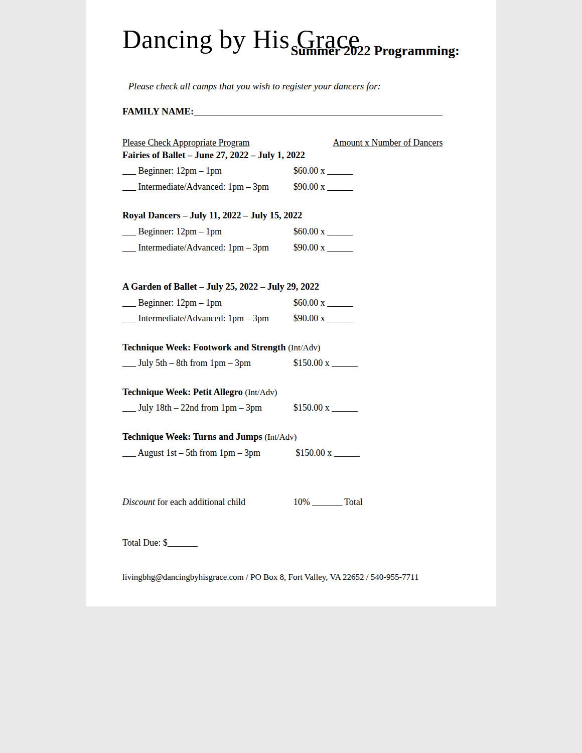Dancing by His Grace
Summer 2022 Programming:
Please check all camps that you wish to register your dancers for:
FAMILY NAME:_______________________________________________________
Please Check Appropriate Program Amount x Number of Dancers
Fairies of Ballet – June 27, 2022 – July 1, 2022
___ Beginner: 12pm – 1pm $60.00 x ______
___ Intermediate/Advanced: 1pm – 3pm $90.00 x ______
Royal Dancers – July 11, 2022 – July 15, 2022
___ Beginner: 12pm – 1pm $60.00 x ______
___ Intermediate/Advanced: 1pm – 3pm $90.00 x ______
A Garden of Ballet – July 25, 2022 – July 29, 2022
___ Beginner: 12pm – 1pm $60.00 x ______
___ Intermediate/Advanced: 1pm – 3pm $90.00 x ______
Technique Week: Footwork and Strength (Int/Adv)
___ July 5th – 8th from 1pm – 3pm $150.00 x ______
Technique Week: Petit Allegro (Int/Adv)
___ July 18th – 22nd from 1pm – 3pm $150.00 x ______
Technique Week: Turns and Jumps (Int/Adv)
___ August 1st – 5th from 1pm – 3pm $150.00 x ______
Discount for each additional child 10% _______ Total
Total Due: $_______
livingbhg@dancingbyhisgrace.com / PO Box 8, Fort Valley, VA 22652 / 540-955-7711